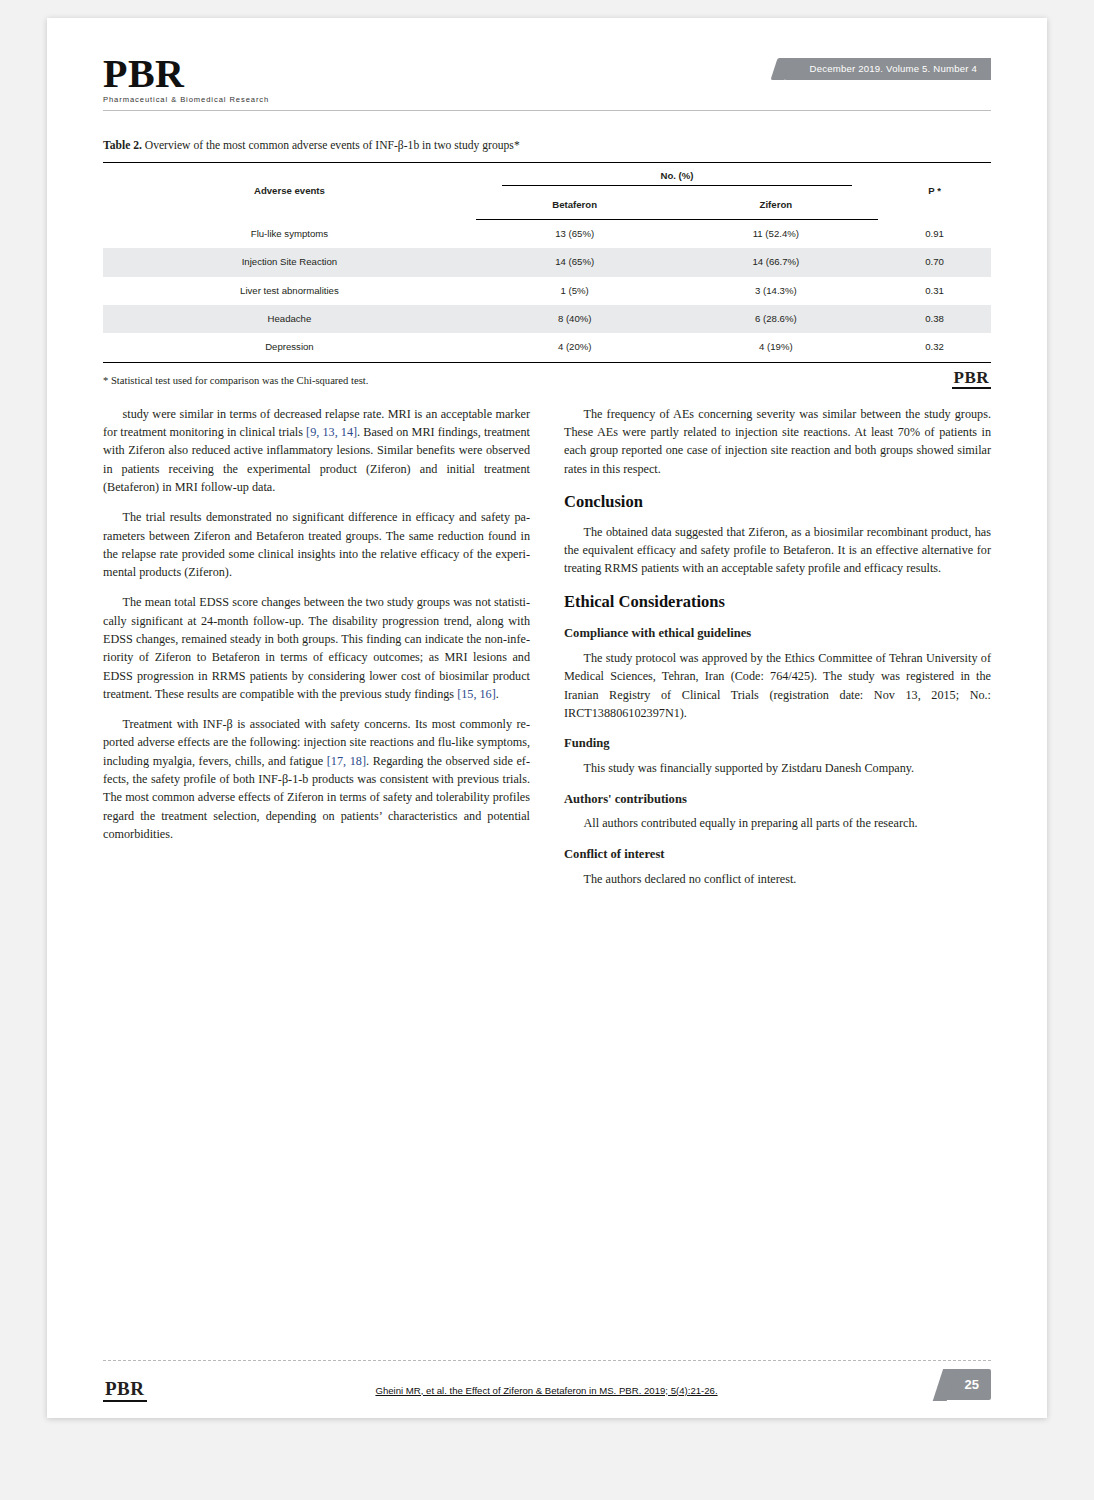PBR
Pharmaceutical & Biomedical Research
December 2019. Volume 5. Number 4
Table 2. Overview of the most common adverse events of INF-β-1b in two study groups*
| Adverse events | No. (%) | P * |
| --- | --- | --- |
| Betaferon | Ziferon |
| Flu-like symptoms | 13 (65%) | 11 (52.4%) | 0.91 |
| Injection Site Reaction | 14 (65%) | 14 (66.7%) | 0.70 |
| Liver test abnormalities | 1 (5%) | 3 (14.3%) | 0.31 |
| Headache | 8 (40%) | 6 (28.6%) | 0.38 |
| Depression | 4 (20%) | 4 (19%) | 0.32 |
* Statistical test used for comparison was the Chi-squared test. PBR
study were similar in terms of decreased relapse rate. MRI is an acceptable marker for treatment monitoring in clinical trials [9, 13, 14]. Based on MRI findings, treatment with Ziferon also reduced active inflammatory lesions. Similar benefits were observed in patients receiving the experimental product (Ziferon) and initial treatment (Betaferon) in MRI follow-up data.
The trial results demonstrated no significant difference in efficacy and safety parameters between Ziferon and Betaferon treated groups. The same reduction found in the relapse rate provided some clinical insights into the relative efficacy of the experimental products (Ziferon).
The mean total EDSS score changes between the two study groups was not statistically significant at 24-month follow-up. The disability progression trend, along with EDSS changes, remained steady in both groups. This finding can indicate the non-inferiority of Ziferon to Betaferon in terms of efficacy outcomes; as MRI lesions and EDSS progression in RRMS patients by considering lower cost of biosimilar product treatment. These results are compatible with the previous study findings [15, 16].
Treatment with INF-β is associated with safety concerns. Its most commonly reported adverse effects are the following: injection site reactions and flu-like symptoms, including myalgia, fevers, chills, and fatigue [17, 18]. Regarding the observed side effects, the safety profile of both INF-β-1-b products was consistent with previous trials. The most common adverse effects of Ziferon in terms of safety and tolerability profiles regard the treatment selection, depending on patients’ characteristics and potential comorbidities.
The frequency of AEs concerning severity was similar between the study groups. These AEs were partly related to injection site reactions. At least 70% of patients in each group reported one case of injection site reaction and both groups showed similar rates in this respect.
Conclusion
The obtained data suggested that Ziferon, as a biosimilar recombinant product, has the equivalent efficacy and safety profile to Betaferon. It is an effective alternative for treating RRMS patients with an acceptable safety profile and efficacy results.
Ethical Considerations
Compliance with ethical guidelines
The study protocol was approved by the Ethics Committee of Tehran University of Medical Sciences, Tehran, Iran (Code: 764/425). The study was registered in the Iranian Registry of Clinical Trials (registration date: Nov 13, 2015; No.: IRCT138806102397N1).
Funding
This study was financially supported by Zistdaru Danesh Company.
Authors' contributions
All authors contributed equally in preparing all parts of the research.
Conflict of interest
The authors declared no conflict of interest.
PBR
Gheini MR, et al. the Effect of Ziferon & Betaferon in MS. PBR. 2019; 5(4):21-26.
25